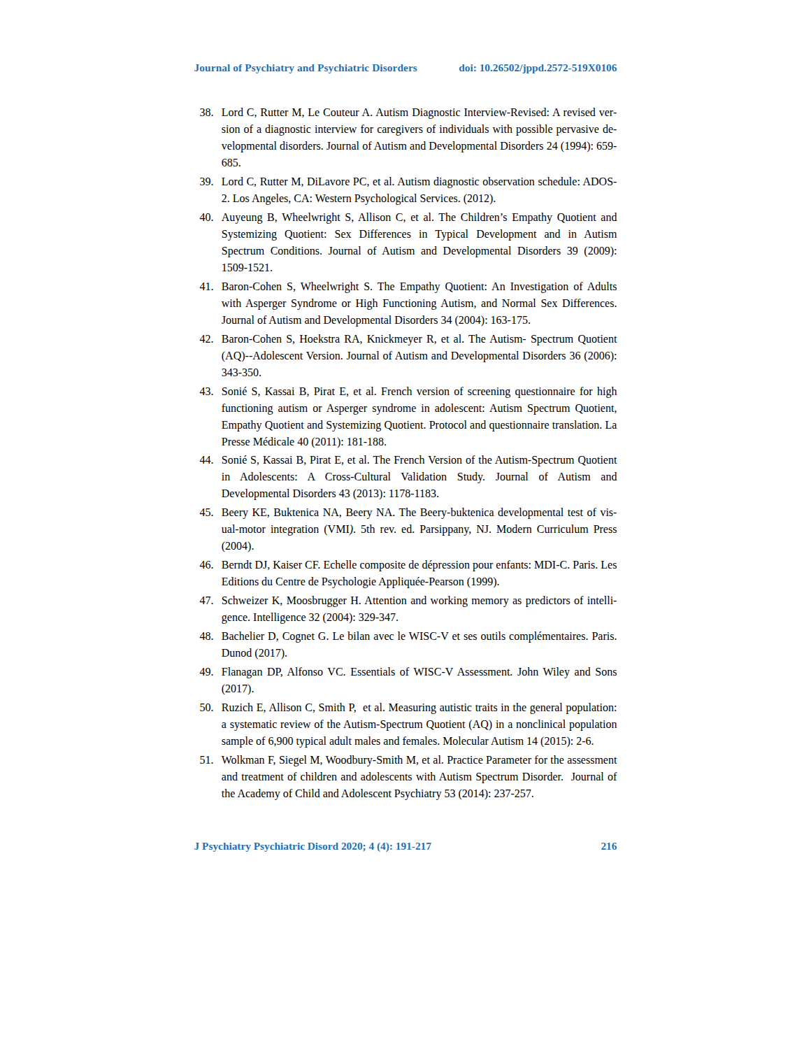Journal of Psychiatry and Psychiatric Disorders doi: 10.26502/jppd.2572-519X0106
Lord C, Rutter M, Le Couteur A. Autism Diagnostic Interview-Revised: A revised version of a diagnostic interview for caregivers of individuals with possible pervasive developmental disorders. Journal of Autism and Developmental Disorders 24 (1994): 659-685.
Lord C, Rutter M, DiLavore PC, et al. Autism diagnostic observation schedule: ADOS-2. Los Angeles, CA: Western Psychological Services. (2012).
Auyeung B, Wheelwright S, Allison C, et al. The Children’s Empathy Quotient and Systemizing Quotient: Sex Differences in Typical Development and in Autism Spectrum Conditions. Journal of Autism and Developmental Disorders 39 (2009): 1509-1521.
Baron-Cohen S, Wheelwright S. The Empathy Quotient: An Investigation of Adults with Asperger Syndrome or High Functioning Autism, and Normal Sex Differences. Journal of Autism and Developmental Disorders 34 (2004): 163-175.
Baron-Cohen S, Hoekstra RA, Knickmeyer R, et al. The Autism- Spectrum Quotient (AQ)--Adolescent Version. Journal of Autism and Developmental Disorders 36 (2006): 343-350.
Sonié S, Kassai B, Pirat E, et al. French version of screening questionnaire for high functioning autism or Asperger syndrome in adolescent: Autism Spectrum Quotient, Empathy Quotient and Systemizing Quotient. Protocol and questionnaire translation. La Presse Médicale 40 (2011): 181-188.
Sonié S, Kassai B, Pirat E, et al. The French Version of the Autism-Spectrum Quotient in Adolescents: A Cross-Cultural Validation Study. Journal of Autism and Developmental Disorders 43 (2013): 1178-1183.
Beery KE, Buktenica NA, Beery NA. The Beery-buktenica developmental test of visual-motor integration (VMI). 5th rev. ed. Parsippany, NJ. Modern Curriculum Press (2004).
Berndt DJ, Kaiser CF. Echelle composite de dépression pour enfants: MDI-C. Paris. Les Editions du Centre de Psychologie Appliquée-Pearson (1999).
Schweizer K, Moosbrugger H. Attention and working memory as predictors of intelligence. Intelligence 32 (2004): 329-347.
Bachelier D, Cognet G. Le bilan avec le WISC-V et ses outils complémentaires. Paris. Dunod (2017).
Flanagan DP, Alfonso VC. Essentials of WISC-V Assessment. John Wiley and Sons (2017).
Ruzich E, Allison C, Smith P, et al. Measuring autistic traits in the general population: a systematic review of the Autism-Spectrum Quotient (AQ) in a nonclinical population sample of 6,900 typical adult males and females. Molecular Autism 14 (2015): 2-6.
Wolkman F, Siegel M, Woodbury-Smith M, et al. Practice Parameter for the assessment and treatment of children and adolescents with Autism Spectrum Disorder. Journal of the Academy of Child and Adolescent Psychiatry 53 (2014): 237-257.
J Psychiatry Psychiatric Disord 2020; 4 (4): 191-217 216